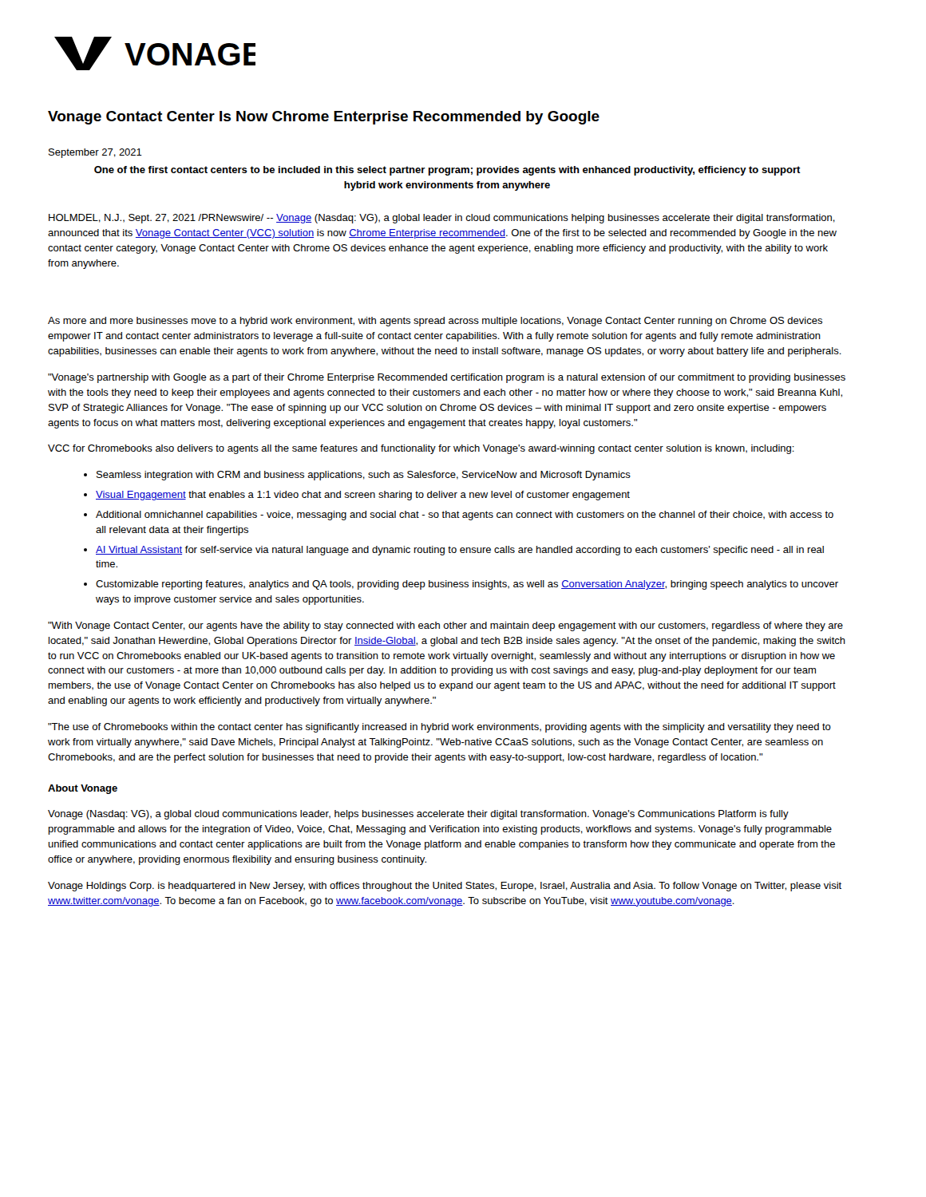VONAGE
Vonage Contact Center Is Now Chrome Enterprise Recommended by Google
September 27, 2021
One of the first contact centers to be included in this select partner program; provides agents with enhanced productivity, efficiency to support hybrid work environments from anywhere
HOLMDEL, N.J., Sept. 27, 2021 /PRNewswire/ -- Vonage (Nasdaq: VG), a global leader in cloud communications helping businesses accelerate their digital transformation, announced that its Vonage Contact Center (VCC) solution is now Chrome Enterprise recommended. One of the first to be selected and recommended by Google in the new contact center category, Vonage Contact Center with Chrome OS devices enhance the agent experience, enabling more efficiency and productivity, with the ability to work from anywhere.
As more and more businesses move to a hybrid work environment, with agents spread across multiple locations, Vonage Contact Center running on Chrome OS devices empower IT and contact center administrators to leverage a full-suite of contact center capabilities. With a fully remote solution for agents and fully remote administration capabilities, businesses can enable their agents to work from anywhere, without the need to install software, manage OS updates, or worry about battery life and peripherals.
"Vonage's partnership with Google as a part of their Chrome Enterprise Recommended certification program is a natural extension of our commitment to providing businesses with the tools they need to keep their employees and agents connected to their customers and each other - no matter how or where they choose to work," said Breanna Kuhl, SVP of Strategic Alliances for Vonage. "The ease of spinning up our VCC solution on Chrome OS devices – with minimal IT support and zero onsite expertise - empowers agents to focus on what matters most, delivering exceptional experiences and engagement that creates happy, loyal customers."
VCC for Chromebooks also delivers to agents all the same features and functionality for which Vonage's award-winning contact center solution is known, including:
Seamless integration with CRM and business applications, such as Salesforce, ServiceNow and Microsoft Dynamics
Visual Engagement that enables a 1:1 video chat and screen sharing to deliver a new level of customer engagement
Additional omnichannel capabilities - voice, messaging and social chat - so that agents can connect with customers on the channel of their choice, with access to all relevant data at their fingertips
AI Virtual Assistant for self-service via natural language and dynamic routing to ensure calls are handled according to each customers' specific need - all in real time.
Customizable reporting features, analytics and QA tools, providing deep business insights, as well as Conversation Analyzer, bringing speech analytics to uncover ways to improve customer service and sales opportunities.
"With Vonage Contact Center, our agents have the ability to stay connected with each other and maintain deep engagement with our customers, regardless of where they are located," said Jonathan Hewerdine, Global Operations Director for Inside-Global, a global and tech B2B inside sales agency. "At the onset of the pandemic, making the switch to run VCC on Chromebooks enabled our UK-based agents to transition to remote work virtually overnight, seamlessly and without any interruptions or disruption in how we connect with our customers - at more than 10,000 outbound calls per day. In addition to providing us with cost savings and easy, plug-and-play deployment for our team members, the use of Vonage Contact Center on Chromebooks has also helped us to expand our agent team to the US and APAC, without the need for additional IT support and enabling our agents to work efficiently and productively from virtually anywhere."
"The use of Chromebooks within the contact center has significantly increased in hybrid work environments, providing agents with the simplicity and versatility they need to work from virtually anywhere," said Dave Michels, Principal Analyst at TalkingPointz. "Web-native CCaaS solutions, such as the Vonage Contact Center, are seamless on Chromebooks, and are the perfect solution for businesses that need to provide their agents with easy-to-support, low-cost hardware, regardless of location."
About Vonage
Vonage (Nasdaq: VG), a global cloud communications leader, helps businesses accelerate their digital transformation. Vonage's Communications Platform is fully programmable and allows for the integration of Video, Voice, Chat, Messaging and Verification into existing products, workflows and systems. Vonage's fully programmable unified communications and contact center applications are built from the Vonage platform and enable companies to transform how they communicate and operate from the office or anywhere, providing enormous flexibility and ensuring business continuity.
Vonage Holdings Corp. is headquartered in New Jersey, with offices throughout the United States, Europe, Israel, Australia and Asia. To follow Vonage on Twitter, please visit www.twitter.com/vonage. To become a fan on Facebook, go to www.facebook.com/vonage. To subscribe on YouTube, visit www.youtube.com/vonage.